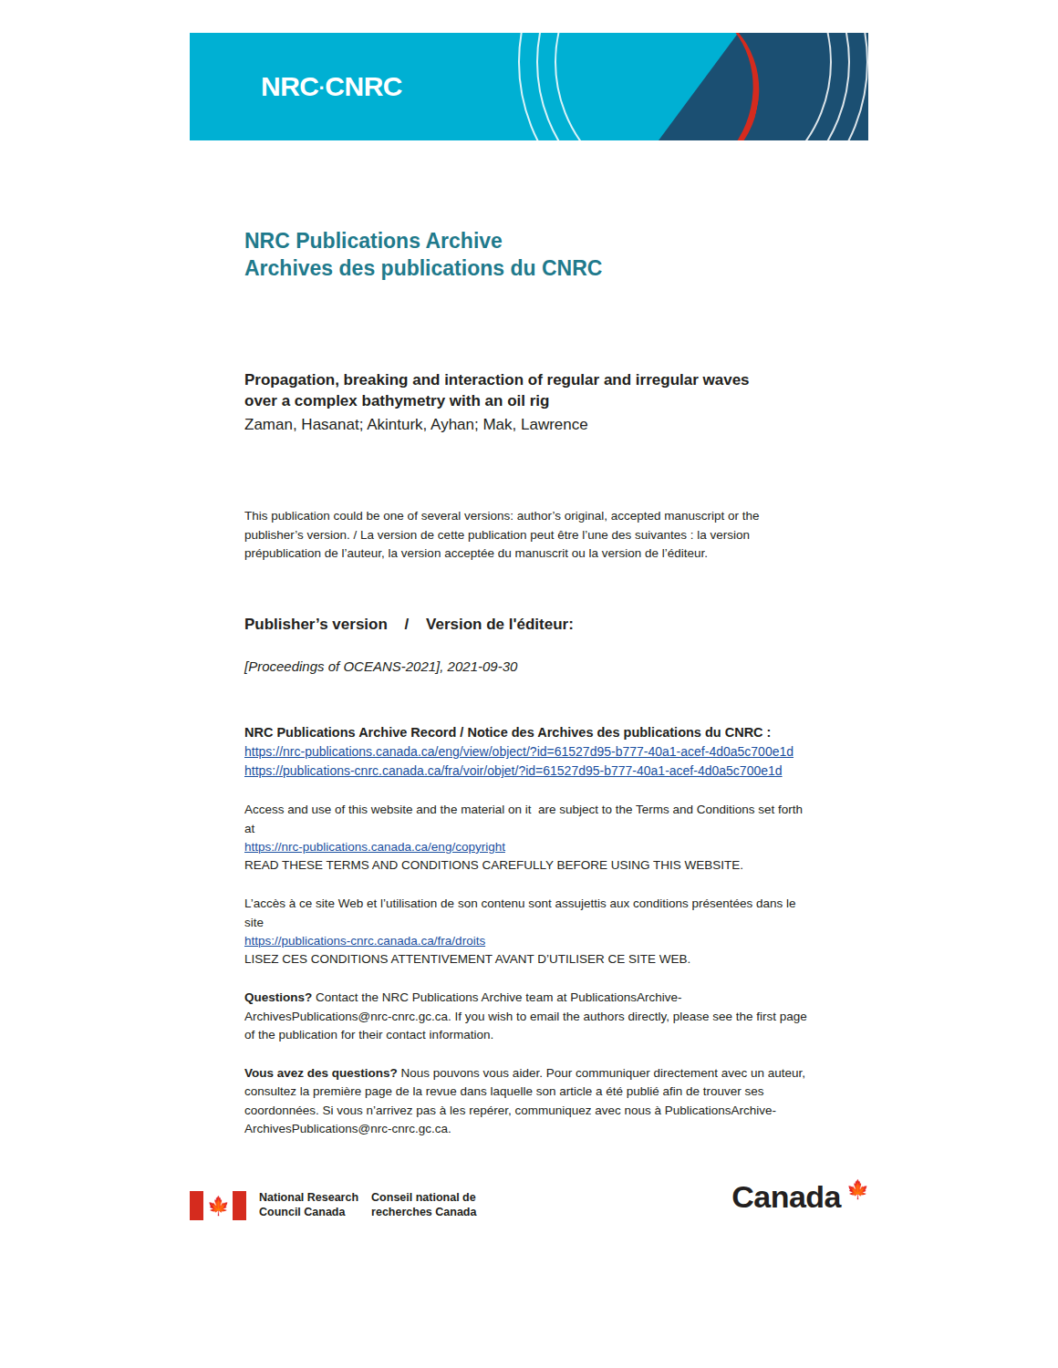NRC·CNRC
NRC Publications Archive Archives des publications du CNRC
Propagation, breaking and interaction of regular and irregular waves
over a complex bathymetry with an oil rig
Zaman, Hasanat; Akinturk, Ayhan; Mak, Lawrence
This publication could be one of several versions: author’s original, accepted manuscript or the publisher’s version. / La version de cette publication peut être l’une des suivantes : la version prépublication de l’auteur, la version acceptée du manuscrit ou la version de l’éditeur.
Publisher’s version / Version de l'éditeur:
[Proceedings of OCEANS-2021], 2021-09-30
NRC Publications Archive Record / Notice des Archives des publications du CNRC :
https://nrc-publications.canada.ca/eng/view/object/?id=61527d95-b777-40a1-acef-4d0a5c700e1d
https://publications-cnrc.canada.ca/fra/voir/objet/?id=61527d95-b777-40a1-acef-4d0a5c700e1d
Access and use of this website and the material on it are subject to the Terms and Conditions set forth at
https://nrc-publications.canada.ca/eng/copyright
READ THESE TERMS AND CONDITIONS CAREFULLY BEFORE USING THIS WEBSITE.
L’accès à ce site Web et l’utilisation de son contenu sont assujettis aux conditions présentées dans le site
https://publications-cnrc.canada.ca/fra/droits
LISEZ CES CONDITIONS ATTENTIVEMENT AVANT D’UTILISER CE SITE WEB.
Questions? Contact the NRC Publications Archive team at PublicationsArchive-ArchivesPublications@nrc-cnrc.gc.ca. If you wish to email the authors directly, please see the first page of the publication for their contact information.
Vous avez des questions? Nous pouvons vous aider. Pour communiquer directement avec un auteur, consultez la première page de la revue dans laquelle son article a été publié afin de trouver ses coordonnées. Si vous n’arrivez pas à les repérer, communiquez avec nous à PublicationsArchive-ArchivesPublications@nrc-cnrc.gc.ca.
🍁 National Research
Council Canada Conseil national de
recherches Canada
Canada🍁